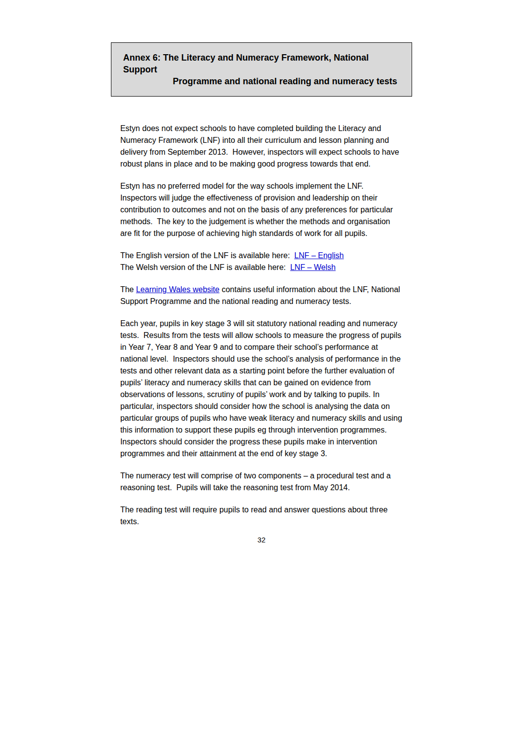Annex 6: The Literacy and Numeracy Framework, National Support Programme and national reading and numeracy tests
Estyn does not expect schools to have completed building the Literacy and Numeracy Framework (LNF) into all their curriculum and lesson planning and delivery from September 2013. However, inspectors will expect schools to have robust plans in place and to be making good progress towards that end.
Estyn has no preferred model for the way schools implement the LNF. Inspectors will judge the effectiveness of provision and leadership on their contribution to outcomes and not on the basis of any preferences for particular methods. The key to the judgement is whether the methods and organisation are fit for the purpose of achieving high standards of work for all pupils.
The English version of the LNF is available here: LNF – English
The Welsh version of the LNF is available here: LNF – Welsh
The Learning Wales website contains useful information about the LNF, National Support Programme and the national reading and numeracy tests.
Each year, pupils in key stage 3 will sit statutory national reading and numeracy tests. Results from the tests will allow schools to measure the progress of pupils in Year 7, Year 8 and Year 9 and to compare their school’s performance at national level. Inspectors should use the school’s analysis of performance in the tests and other relevant data as a starting point before the further evaluation of pupils’ literacy and numeracy skills that can be gained on evidence from observations of lessons, scrutiny of pupils’ work and by talking to pupils. In particular, inspectors should consider how the school is analysing the data on particular groups of pupils who have weak literacy and numeracy skills and using this information to support these pupils eg through intervention programmes. Inspectors should consider the progress these pupils make in intervention programmes and their attainment at the end of key stage 3.
The numeracy test will comprise of two components – a procedural test and a reasoning test. Pupils will take the reasoning test from May 2014.
The reading test will require pupils to read and answer questions about three texts.
32